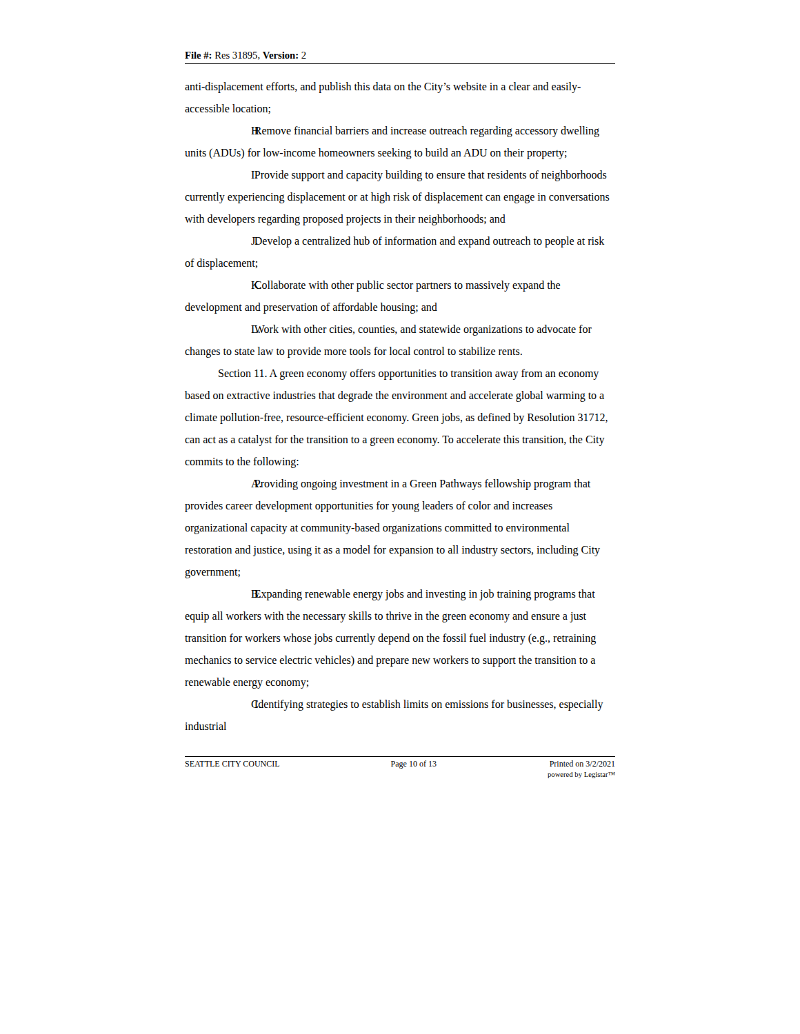File #: Res 31895, Version: 2
anti-displacement efforts, and publish this data on the City’s website in a clear and easily-accessible location;
H. Remove financial barriers and increase outreach regarding accessory dwelling units (ADUs) for low-income homeowners seeking to build an ADU on their property;
I. Provide support and capacity building to ensure that residents of neighborhoods currently experiencing displacement or at high risk of displacement can engage in conversations with developers regarding proposed projects in their neighborhoods; and
J. Develop a centralized hub of information and expand outreach to people at risk of displacement;
K. Collaborate with other public sector partners to massively expand the development and preservation of affordable housing; and
L. Work with other cities, counties, and statewide organizations to advocate for changes to state law to provide more tools for local control to stabilize rents.
Section 11. A green economy offers opportunities to transition away from an economy based on extractive industries that degrade the environment and accelerate global warming to a climate pollution-free, resource-efficient economy. Green jobs, as defined by Resolution 31712, can act as a catalyst for the transition to a green economy. To accelerate this transition, the City commits to the following:
A. Providing ongoing investment in a Green Pathways fellowship program that provides career development opportunities for young leaders of color and increases organizational capacity at community-based organizations committed to environmental restoration and justice, using it as a model for expansion to all industry sectors, including City government;
B. Expanding renewable energy jobs and investing in job training programs that equip all workers with the necessary skills to thrive in the green economy and ensure a just transition for workers whose jobs currently depend on the fossil fuel industry (e.g., retraining mechanics to service electric vehicles) and prepare new workers to support the transition to a renewable energy economy;
C. Identifying strategies to establish limits on emissions for businesses, especially industrial
SEATTLE CITY COUNCIL
Page 10 of 13
Printed on 3/2/2021 powered by Legistar™